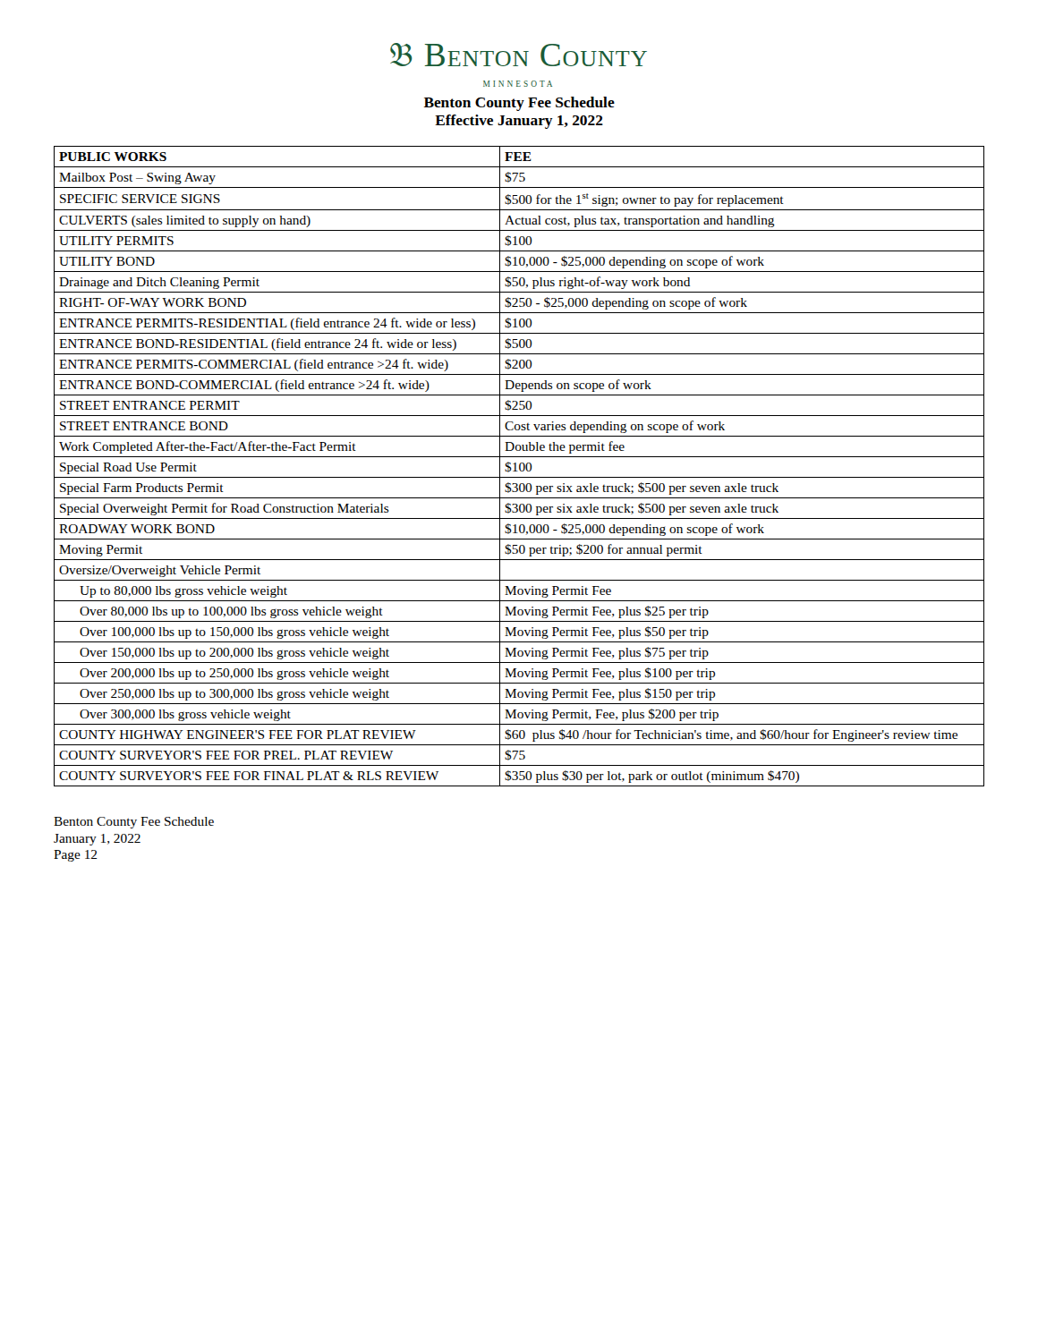𝔅 Benton County
MINNESOTA
Benton County Fee Schedule
Effective January 1, 2022
| PUBLIC WORKS | FEE |
| --- | --- |
| Mailbox Post – Swing Away | $75 |
| SPECIFIC SERVICE SIGNS | $500 for the 1 st sign; owner to pay for replacement |
| CULVERTS (sales limited to supply on hand) | Actual cost, plus tax, transportation and handling |
| UTILITY PERMITS | $100 |
| UTILITY BOND | $10,000 - $25,000 depending on scope of work |
| Drainage and Ditch Cleaning Permit | $50, plus right-of-way work bond |
| RIGHT- OF-WAY WORK BOND | $250 - $25,000 depending on scope of work |
| ENTRANCE PERMITS-RESIDENTIAL (field entrance 24 ft. wide or less) | $100 |
| ENTRANCE BOND-RESIDENTIAL (field entrance 24 ft. wide or less) | $500 |
| ENTRANCE PERMITS-COMMERCIAL (field entrance >24 ft. wide) | $200 |
| ENTRANCE BOND-COMMERCIAL (field entrance >24 ft. wide) | Depends on scope of work |
| STREET ENTRANCE PERMIT | $250 |
| STREET ENTRANCE BOND | Cost varies depending on scope of work |
| Work Completed After-the-Fact/After-the-Fact Permit | Double the permit fee |
| Special Road Use Permit | $100 |
| Special Farm Products Permit | $300 per six axle truck; $500 per seven axle truck |
| Special Overweight Permit for Road Construction Materials | $300 per six axle truck; $500 per seven axle truck |
| ROADWAY WORK BOND | $10,000 - $25,000 depending on scope of work |
| Moving Permit | $50 per trip; $200 for annual permit |
| Oversize/Overweight Vehicle Permit | |
| Up to 80,000 lbs gross vehicle weight | Moving Permit Fee |
| Over 80,000 lbs up to 100,000 lbs gross vehicle weight | Moving Permit Fee, plus $25 per trip |
| Over 100,000 lbs up to 150,000 lbs gross vehicle weight | Moving Permit Fee, plus $50 per trip |
| Over 150,000 lbs up to 200,000 lbs gross vehicle weight | Moving Permit Fee, plus $75 per trip |
| Over 200,000 lbs up to 250,000 lbs gross vehicle weight | Moving Permit Fee, plus $100 per trip |
| Over 250,000 lbs up to 300,000 lbs gross vehicle weight | Moving Permit Fee, plus $150 per trip |
| Over 300,000 lbs gross vehicle weight | Moving Permit, Fee, plus $200 per trip |
| COUNTY HIGHWAY ENGINEER'S FEE FOR PLAT REVIEW | $60 plus $40 /hour for Technician's time, and $60/hour for Engineer's review time |
| COUNTY SURVEYOR'S FEE FOR PREL. PLAT REVIEW | $75 |
| COUNTY SURVEYOR'S FEE FOR FINAL PLAT & RLS REVIEW | $350 plus $30 per lot, park or outlot (minimum $470) |
Benton County Fee Schedule
January 1, 2022
Page 12